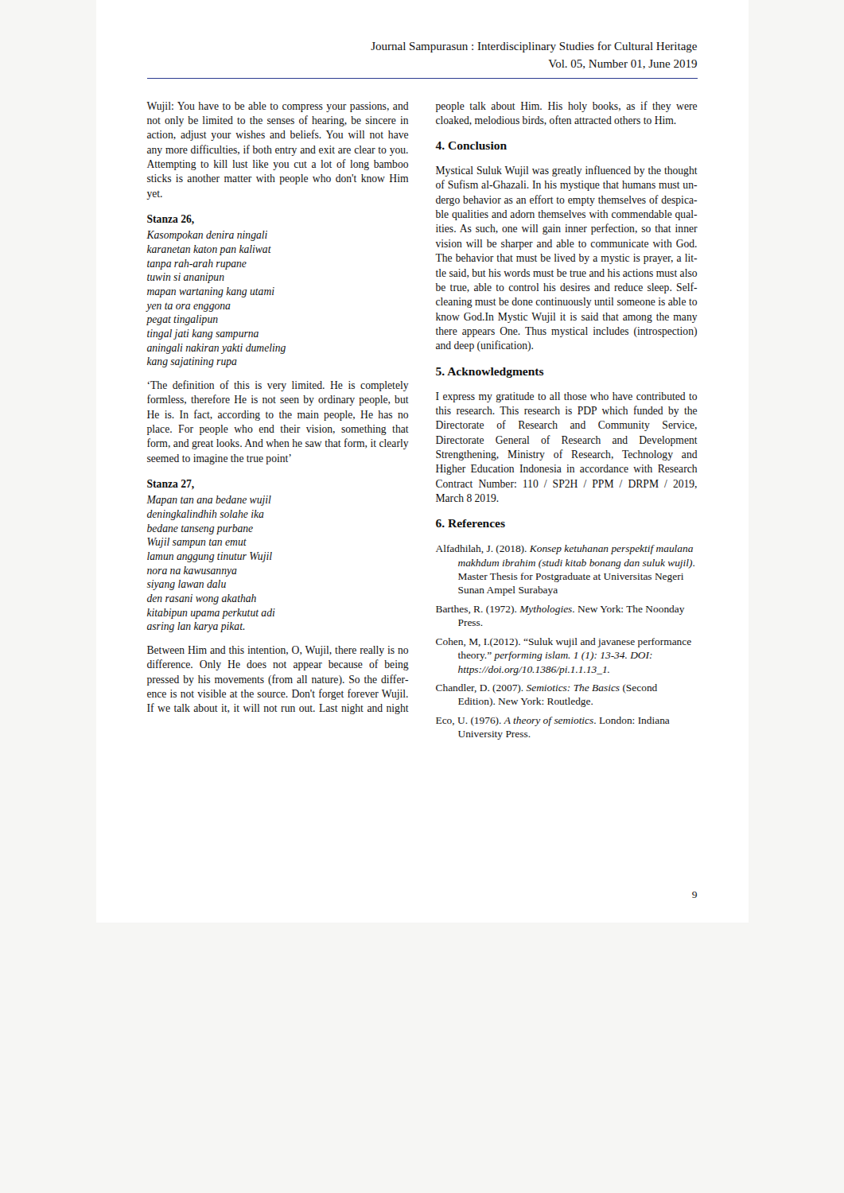Journal Sampurasun : Interdisciplinary Studies for Cultural Heritage Vol. 05, Number 01, June 2019
Wujil: You have to be able to compress your passions, and not only be limited to the senses of hearing, be sincere in action, adjust your wishes and beliefs. You will not have any more difficulties, if both entry and exit are clear to you. Attempting to kill lust like you cut a lot of long bamboo sticks is another matter with people who don't know Him yet.
Stanza 26,
Kasompokan denira ningali karanetan katon pan kaliwat tanpa rah-arah rupane tuwin si ananipun mapan wartaning kang utami yen ta ora enggona pegat tingalipun tingal jati kang sampurna aningali nakiran yakti dumeling kang sajatining rupa
‘The definition of this is very limited. He is completely formless, therefore He is not seen by ordinary people, but He is. In fact, according to the main people, He has no place. For people who end their vision, something that form, and great looks. And when he saw that form, it clearly seemed to imagine the true point’
Stanza 27,
Mapan tan ana bedane wujil deningkalindhih solahe ika bedane tanseng purbane Wujil sampun tan emut lamun anggung tinutur Wujil nora na kawusannya siyang lawan dalu den rasani wong akathah kitabipun upama perkutut adi asring lan karya pikat.
Between Him and this intention, O, Wujil, there really is no difference. Only He does not appear because of being pressed by his movements (from all nature). So the difference is not visible at the source. Don't forget forever Wujil. If we talk about it, it will not run out. Last night and night people talk about Him. His holy books, as if they were cloaked, melodious birds, often attracted others to Him.
4. Conclusion
Mystical Suluk Wujil was greatly influenced by the thought of Sufism al-Ghazali. In his mystique that humans must undergo behavior as an effort to empty themselves of despicable qualities and adorn themselves with commendable qualities. As such, one will gain inner perfection, so that inner vision will be sharper and able to communicate with God. The behavior that must be lived by a mystic is prayer, a little said, but his words must be true and his actions must also be true, able to control his desires and reduce sleep. Self-cleaning must be done continuously until someone is able to know God.In Mystic Wujil it is said that among the many there appears One. Thus mystical includes (introspection) and deep (unification).
5. Acknowledgments
I express my gratitude to all those who have contributed to this research. This research is PDP which funded by the Directorate of Research and Community Service, Directorate General of Research and Development Strengthening, Ministry of Research, Technology and Higher Education Indonesia in accordance with Research Contract Number: 110 / SP2H / PPM / DRPM / 2019, March 8 2019.
6. References
Alfadhilah, J. (2018). Konsep ketuhanan perspektif maulana makhdum ibrahim (studi kitab bonang dan suluk wujil). Master Thesis for Postgraduate at Universitas Negeri Sunan Ampel Surabaya
Barthes, R. (1972). Mythologies. New York: The Noonday Press.
Cohen, M, I.(2012). “Suluk wujil and javanese performance theory.” performing islam. 1 (1): 13-34. DOI: https://doi.org/10.1386/pi.1.1.13_1.
Chandler, D. (2007). Semiotics: The Basics (Second Edition). New York: Routledge.
Eco, U. (1976). A theory of semiotics. London: Indiana University Press.
9